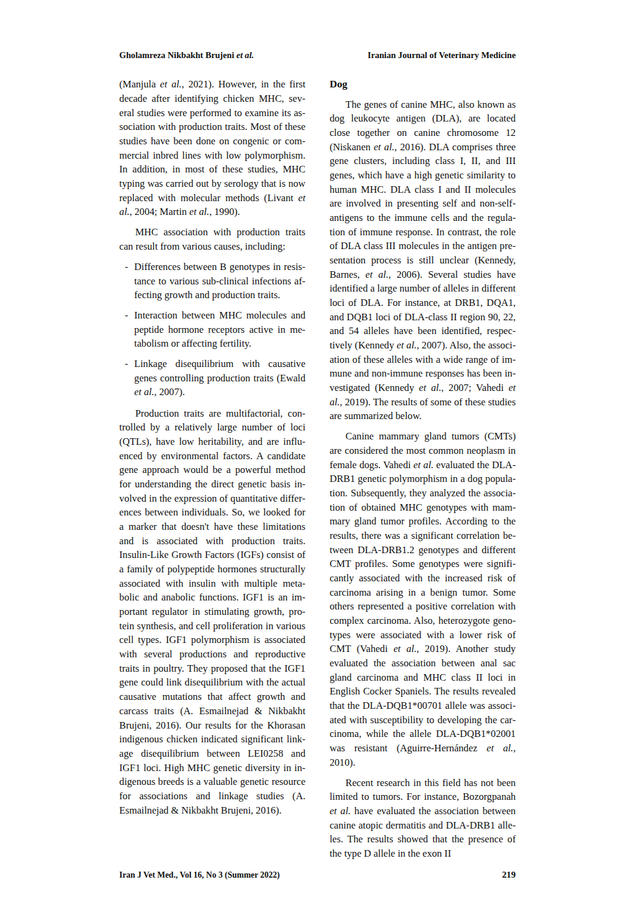Gholamreza Nikbakht Brujeni et al.
Iranian Journal of Veterinary Medicine
(Manjula et al., 2021). However, in the first decade after identifying chicken MHC, several studies were performed to examine its association with production traits. Most of these studies have been done on congenic or commercial inbred lines with low polymorphism. In addition, in most of these studies, MHC typing was carried out by serology that is now replaced with molecular methods (Livant et al., 2004; Martin et al., 1990).
MHC association with production traits can result from various causes, including:
Differences between B genotypes in resistance to various sub-clinical infections affecting growth and production traits.
Interaction between MHC molecules and peptide hormone receptors active in metabolism or affecting fertility.
Linkage disequilibrium with causative genes controlling production traits (Ewald et al., 2007).
Production traits are multifactorial, controlled by a relatively large number of loci (QTLs), have low heritability, and are influenced by environmental factors. A candidate gene approach would be a powerful method for understanding the direct genetic basis involved in the expression of quantitative differences between individuals. So, we looked for a marker that doesn't have these limitations and is associated with production traits. Insulin-Like Growth Factors (IGFs) consist of a family of polypeptide hormones structurally associated with insulin with multiple metabolic and anabolic functions. IGF1 is an important regulator in stimulating growth, protein synthesis, and cell proliferation in various cell types. IGF1 polymorphism is associated with several productions and reproductive traits in poultry. They proposed that the IGF1 gene could link disequilibrium with the actual causative mutations that affect growth and carcass traits (A. Esmailnejad & Nikbakht Brujeni, 2016). Our results for the Khorasan indigenous chicken indicated significant linkage disequilibrium between LEI0258 and IGF1 loci. High MHC genetic diversity in indigenous breeds is a valuable genetic resource for associations and linkage studies (A. Esmailnejad & Nikbakht Brujeni, 2016).
Dog
The genes of canine MHC, also known as dog leukocyte antigen (DLA), are located close together on canine chromosome 12 (Niskanen et al., 2016). DLA comprises three gene clusters, including class I, II, and III genes, which have a high genetic similarity to human MHC. DLA class I and II molecules are involved in presenting self and non-self-antigens to the immune cells and the regulation of immune response. In contrast, the role of DLA class III molecules in the antigen presentation process is still unclear (Kennedy, Barnes, et al., 2006). Several studies have identified a large number of alleles in different loci of DLA. For instance, at DRB1, DQA1, and DQB1 loci of DLA-class II region 90, 22, and 54 alleles have been identified, respectively (Kennedy et al., 2007). Also, the association of these alleles with a wide range of immune and non-immune responses has been investigated (Kennedy et al., 2007; Vahedi et al., 2019). The results of some of these studies are summarized below.
Canine mammary gland tumors (CMTs) are considered the most common neoplasm in female dogs. Vahedi et al. evaluated the DLA-DRB1 genetic polymorphism in a dog population. Subsequently, they analyzed the association of obtained MHC genotypes with mammary gland tumor profiles. According to the results, there was a significant correlation between DLA-DRB1.2 genotypes and different CMT profiles. Some genotypes were significantly associated with the increased risk of carcinoma arising in a benign tumor. Some others represented a positive correlation with complex carcinoma. Also, heterozygote genotypes were associated with a lower risk of CMT (Vahedi et al., 2019). Another study evaluated the association between anal sac gland carcinoma and MHC class II loci in English Cocker Spaniels. The results revealed that the DLA-DQB1*00701 allele was associated with susceptibility to developing the carcinoma, while the allele DLA-DQB1*02001 was resistant (Aguirre-Hernández et al., 2010).
Recent research in this field has not been limited to tumors. For instance, Bozorgpanah et al. have evaluated the association between canine atopic dermatitis and DLA-DRB1 alleles. The results showed that the presence of the type D allele in the exon II
Iran J Vet Med., Vol 16, No 3 (Summer 2022)
219